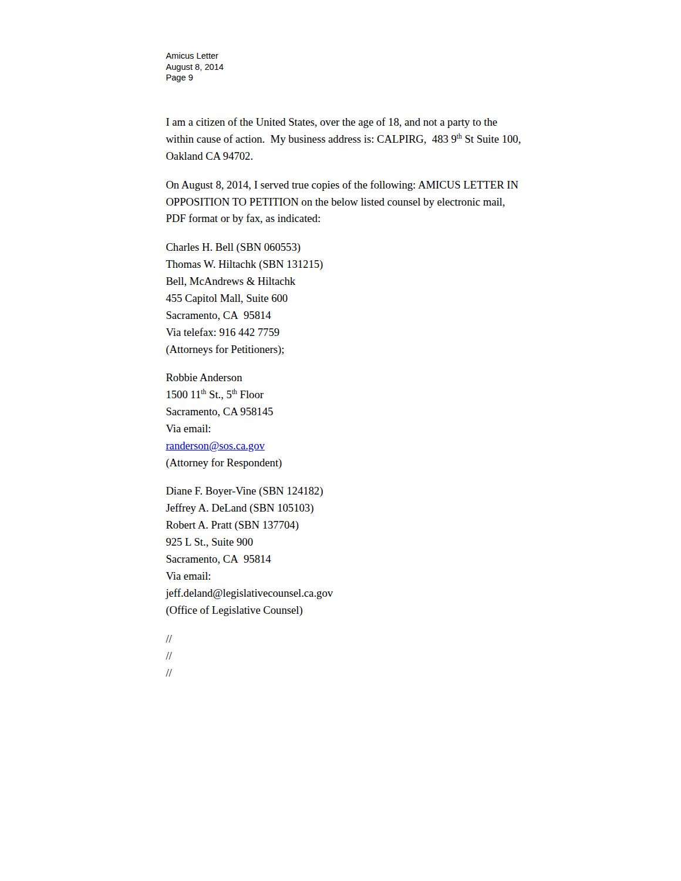Amicus Letter
August 8, 2014
Page 9
I am a citizen of the United States, over the age of 18, and not a party to the within cause of action. My business address is: CALPIRG, 483 9th St Suite 100, Oakland CA 94702.
On August 8, 2014, I served true copies of the following: AMICUS LETTER IN OPPOSITION TO PETITION on the below listed counsel by electronic mail, PDF format or by fax, as indicated:
Charles H. Bell (SBN 060553)
Thomas W. Hiltachk (SBN 131215)
Bell, McAndrews & Hiltachk
455 Capitol Mall, Suite 600
Sacramento, CA 95814
Via telefax: 916 442 7759
(Attorneys for Petitioners);
Robbie Anderson
1500 11th St., 5th Floor
Sacramento, CA 958145
Via email:
randerson@sos.ca.gov
(Attorney for Respondent)
Diane F. Boyer-Vine (SBN 124182)
Jeffrey A. DeLand (SBN 105103)
Robert A. Pratt (SBN 137704)
925 L St., Suite 900
Sacramento, CA 95814
Via email:
jeff.deland@legislativecounsel.ca.gov
(Office of Legislative Counsel)
//
//
//